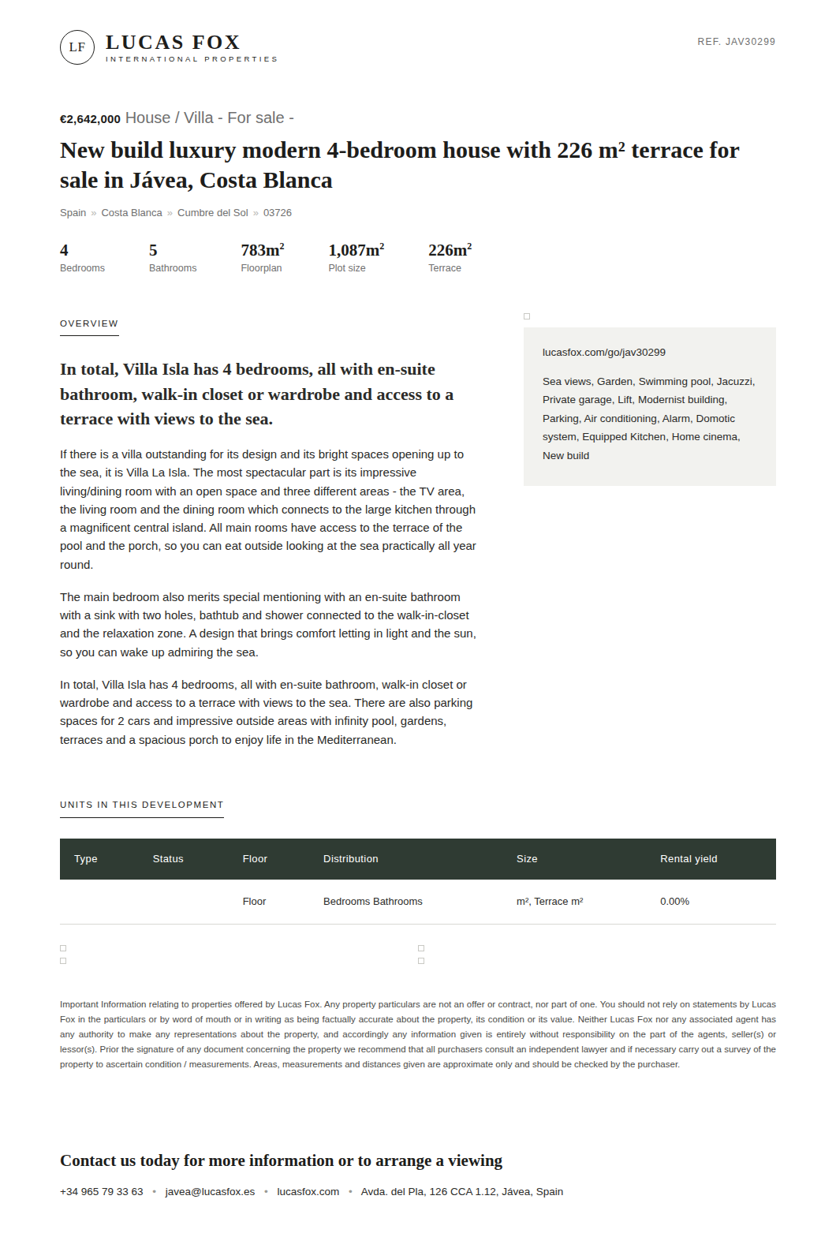LF
LUCAS FOX
INTERNATIONAL PROPERTIES
REF. JAV30299
€2,642,000 House / Villa - For sale -
New build luxury modern 4-bedroom house with 226 m² terrace for sale in Jávea, Costa Blanca
Spain»Costa Blanca»Cumbre del Sol»03726
4
Bedrooms
5
Bathrooms
783m2
Floorplan
1,087m2
Plot size
226m2
Terrace
Overview
In total, Villa Isla has 4 bedrooms, all with en-suite bathroom, walk-in closet or wardrobe and access to a terrace with views to the sea.
If there is a villa outstanding for its design and its bright spaces opening up to the sea, it is Villa La Isla. The most spectacular part is its impressive living/dining room with an open space and three different areas - the TV area, the living room and the dining room which connects to the large kitchen through a magnificent central island. All main rooms have access to the terrace of the pool and the porch, so you can eat outside looking at the sea practically all year round.
The main bedroom also merits special mentioning with an en-suite bathroom with a sink with two holes, bathtub and shower connected to the walk-in-closet and the relaxation zone. A design that brings comfort letting in light and the sun, so you can wake up admiring the sea.
In total, Villa Isla has 4 bedrooms, all with en-suite bathroom, walk-in closet or wardrobe and access to a terrace with views to the sea. There are also parking spaces for 2 cars and impressive outside areas with infinity pool, gardens, terraces and a spacious porch to enjoy life in the Mediterranean.
lucasfox.com/go/jav30299
Sea views Garden Swimming pool Jacuzzi Private garage Lift Modernist building Parking Air conditioning Alarm Domotic system Equipped Kitchen Home cinema New build
Units in this development
| Type | Status | Floor | Distribution | Size | Rental yield |
| --- | --- | --- | --- | --- | --- |
| | | Floor | Bedrooms Bathrooms | m², Terrace m² | 0.00% |
Important Information relating to properties offered by Lucas Fox. Any property particulars are not an offer or contract, nor part of one. You should not rely on statements by Lucas Fox in the particulars or by word of mouth or in writing as being factually accurate about the property, its condition or its value. Neither Lucas Fox nor any associated agent has any authority to make any representations about the property, and accordingly any information given is entirely without responsibility on the part of the agents, seller(s) or lessor(s). Prior the signature of any document concerning the property we recommend that all purchasers consult an independent lawyer and if necessary carry out a survey of the property to ascertain condition / measurements. Areas, measurements and distances given are approximate only and should be checked by the purchaser.
Contact us today for more information or to arrange a viewing
+34 965 79 33 63 • javea@lucasfox.es • lucasfox.com • Avda. del Pla, 126 CCA 1.12, Jávea, Spain